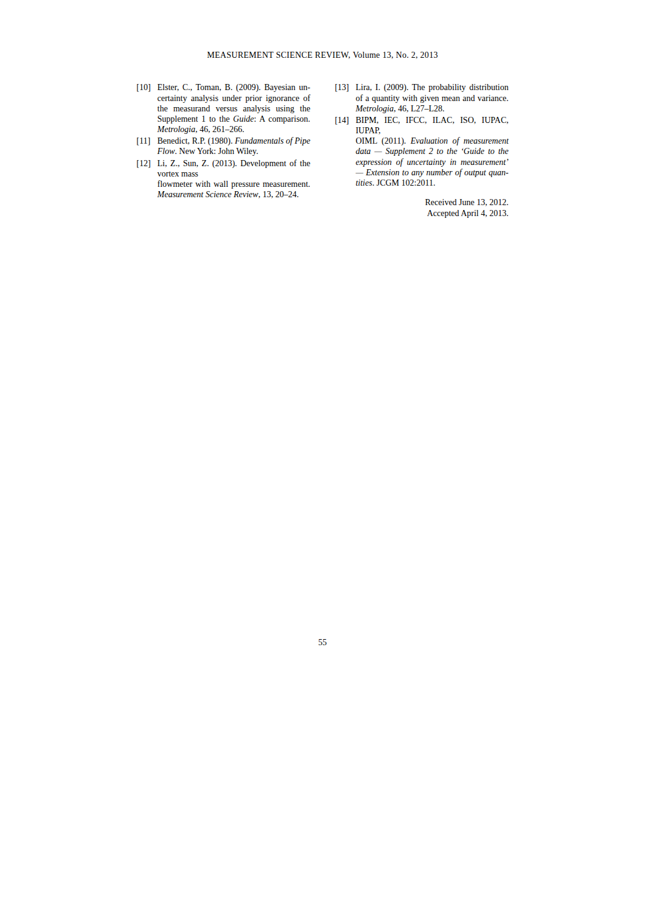MEASUREMENT SCIENCE REVIEW, Volume 13, No. 2, 2013
[10] Elster, C., Toman, B. (2009). Bayesian uncertainty analysis under prior ignorance of the measurand versus analysis using the Supplement 1 to the Guide: A comparison. Metrologia, 46, 261–266.
[11] Benedict, R.P. (1980). Fundamentals of Pipe Flow. New York: John Wiley.
[12] Li, Z., Sun, Z. (2013). Development of the vortex mass flowmeter with wall pressure measurement. Measurement Science Review, 13, 20–24.
[13] Lira, I. (2009). The probability distribution of a quantity with given mean and variance. Metrologia, 46, L27–L28.
[14] BIPM, IEC, IFCC, ILAC, ISO, IUPAC, IUPAP, OIML (2011). Evaluation of measurement data — Supplement 2 to the ‘Guide to the expression of uncertainty in measurement’ — Extension to any number of output quantities. JCGM 102:2011.
Received June 13, 2012.
Accepted April 4, 2013.
55